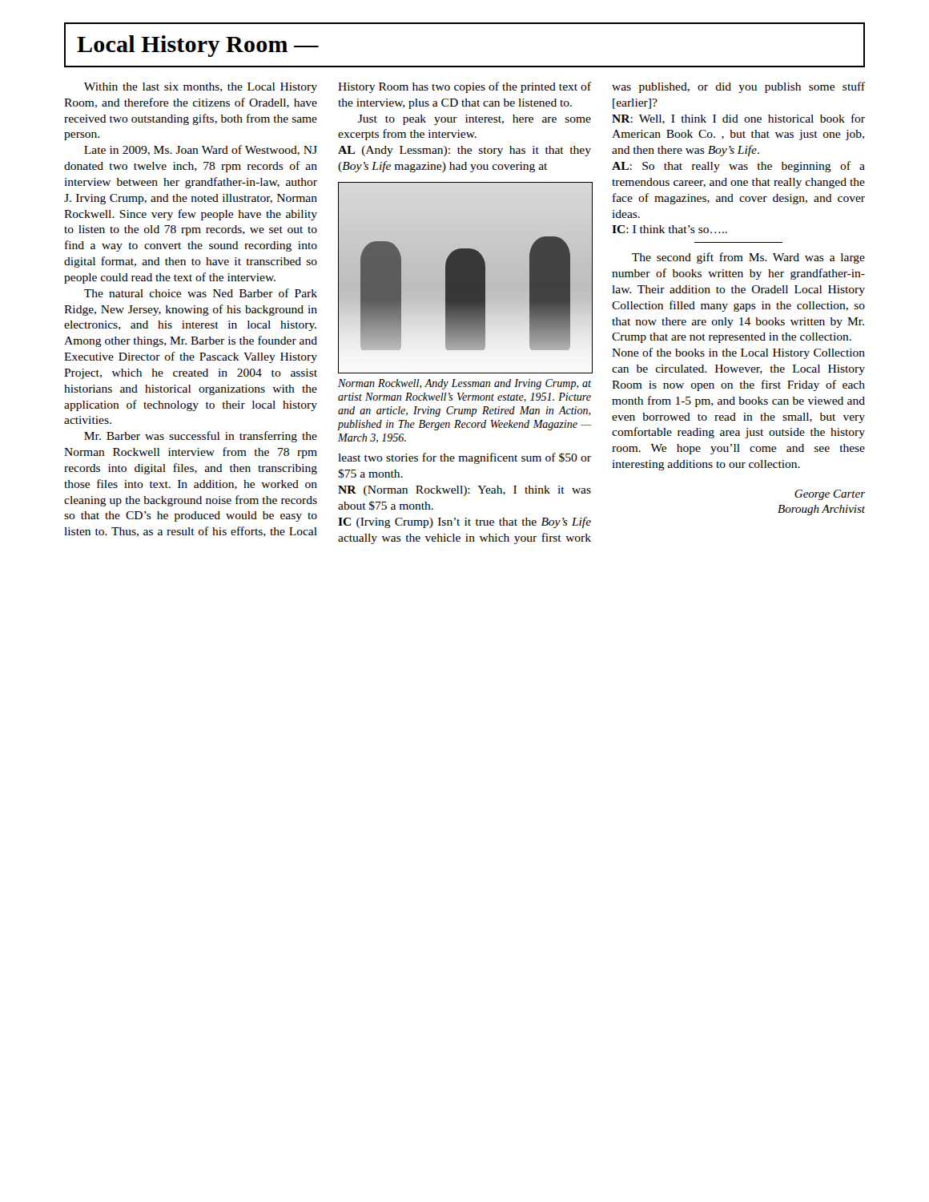Local History Room —
Within the last six months, the Local History Room, and therefore the citizens of Oradell, have received two outstanding gifts, both from the same person.
Late in 2009, Ms. Joan Ward of Westwood, NJ donated two twelve inch, 78 rpm records of an interview between her grandfather-in-law, author J. Irving Crump, and the noted illustrator, Norman Rockwell. Since very few people have the ability to listen to the old 78 rpm records, we set out to find a way to convert the sound recording into digital format, and then to have it transcribed so people could read the text of the interview.
The natural choice was Ned Barber of Park Ridge, New Jersey, knowing of his background in electronics, and his interest in local history. Among other things, Mr. Barber is the founder and Executive Director of the Pascack Valley History Project, which he created in 2004 to assist historians and historical organizations with the application of technology to their local history activities.
Mr. Barber was successful in transferring the Norman Rockwell interview from the 78 rpm records into digital files, and then transcribing those files into text. In addition, he worked on cleaning up the background noise from the records so that the CD’s he produced would be easy to listen to. Thus, as a result of his efforts, the Local History Room has two copies of the printed text of the interview, plus a CD that can be listened to.
Just to peak your interest, here are some excerpts from the interview.
AL (Andy Lessman): the story has it that they (Boy’s Life magazine) had you covering at
Norman Rockwell, Andy Lessman and Irving Crump, at artist Norman Rockwell’s Vermont estate, 1951. Picture and an article, Irving Crump Retired Man in Action, published in The Bergen Record Weekend Magazine — March 3, 1956.
least two stories for the magnificent sum of $50 or $75 a month.
NR (Norman Rockwell): Yeah, I think it was about $75 a month.
IC (Irving Crump) Isn’t it true that the Boy’s Life actually was the vehicle in which your first work was published, or did you publish some stuff [earlier]?
NR: Well, I think I did one historical book for American Book Co. , but that was just one job, and then there was Boy’s Life.
AL: So that really was the beginning of a tremendous career, and one that really changed the face of magazines, and cover design, and cover ideas.
IC: I think that’s so…..
The second gift from Ms. Ward was a large number of books written by her grandfather-in-law. Their addition to the Oradell Local History Collection filled many gaps in the collection, so that now there are only 14 books written by Mr. Crump that are not represented in the collection.
None of the books in the Local History Collection can be circulated. However, the Local History Room is now open on the first Friday of each month from 1-5 pm, and books can be viewed and even borrowed to read in the small, but very comfortable reading area just outside the history room. We hope you’ll come and see these interesting additions to our collection.
George Carter
Borough Archivist